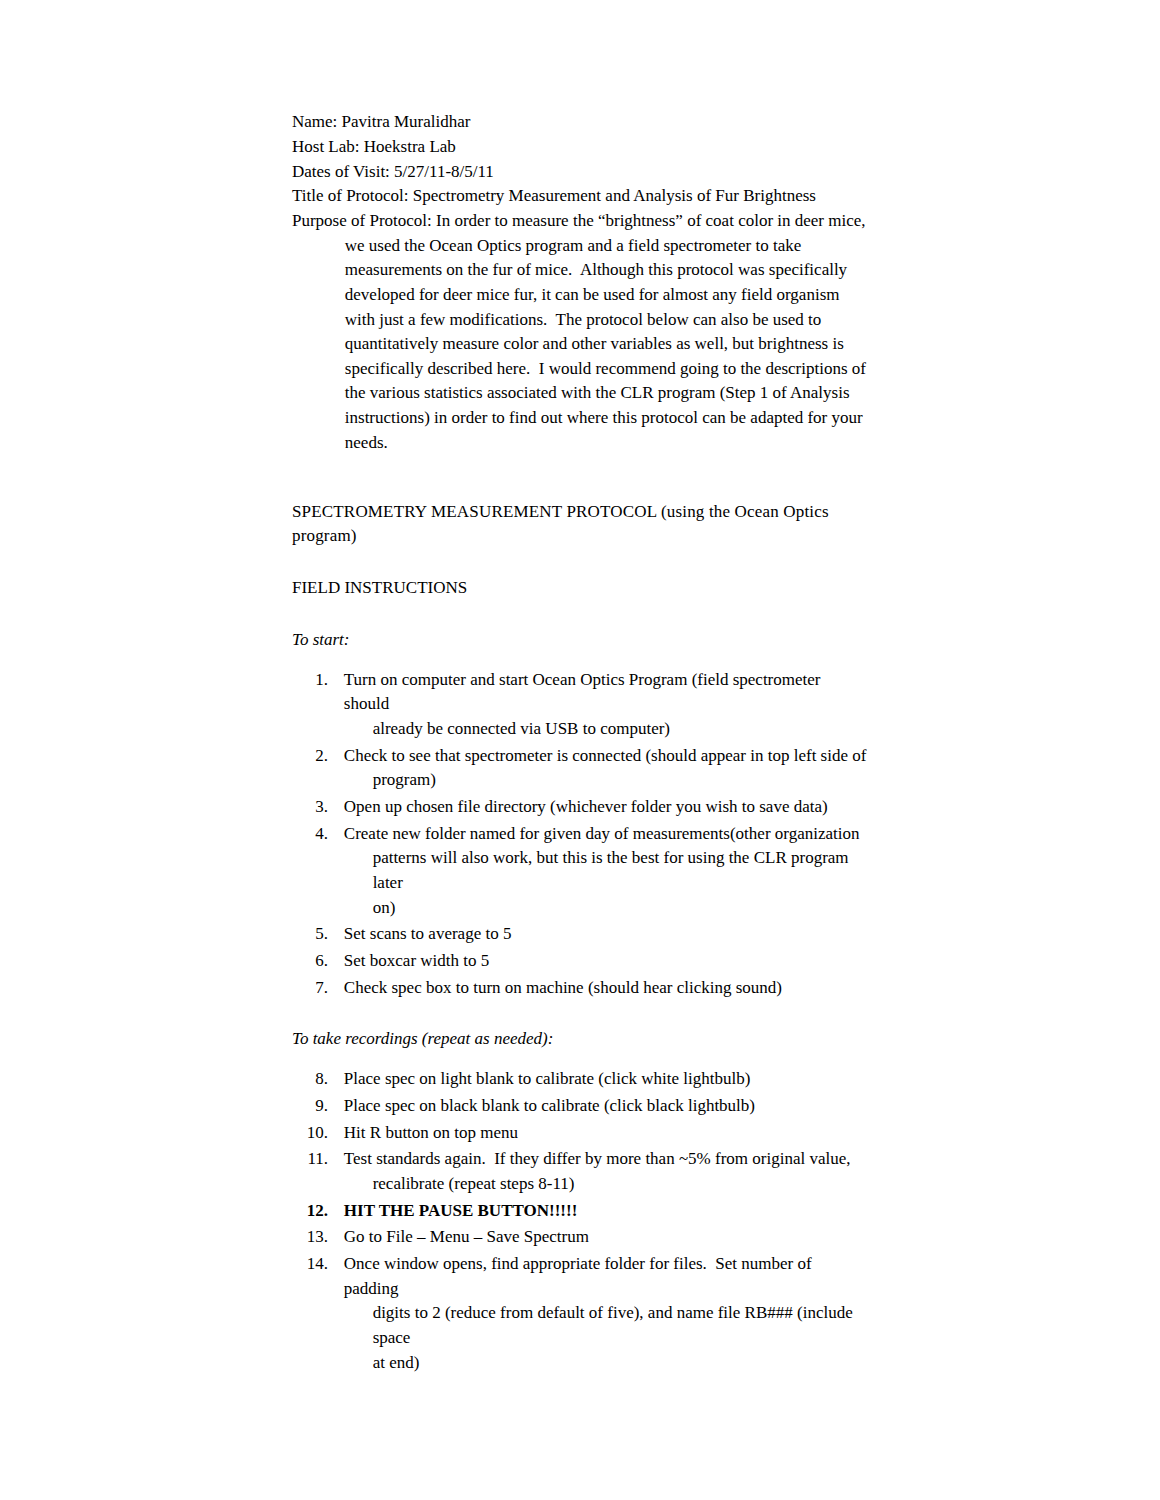Name: Pavitra Muralidhar
Host Lab: Hoekstra Lab
Dates of Visit: 5/27/11-8/5/11
Title of Protocol: Spectrometry Measurement and Analysis of Fur Brightness
Purpose of Protocol: In order to measure the “brightness” of coat color in deer mice, we used the Ocean Optics program and a field spectrometer to take measurements on the fur of mice. Although this protocol was specifically developed for deer mice fur, it can be used for almost any field organism with just a few modifications. The protocol below can also be used to quantitatively measure color and other variables as well, but brightness is specifically described here. I would recommend going to the descriptions of the various statistics associated with the CLR program (Step 1 of Analysis instructions) in order to find out where this protocol can be adapted for your needs.
SPECTROMETRY MEASUREMENT PROTOCOL (using the Ocean Optics program)
FIELD INSTRUCTIONS
To start:
Turn on computer and start Ocean Optics Program (field spectrometer should already be connected via USB to computer)
Check to see that spectrometer is connected (should appear in top left side of program)
Open up chosen file directory (whichever folder you wish to save data)
Create new folder named for given day of measurements(other organization patterns will also work, but this is the best for using the CLR program later on)
Set scans to average to 5
Set boxcar width to 5
Check spec box to turn on machine (should hear clicking sound)
To take recordings (repeat as needed):
Place spec on light blank to calibrate (click white lightbulb)
Place spec on black blank to calibrate (click black lightbulb)
Hit R button on top menu
Test standards again. If they differ by more than ~5% from original value, recalibrate (repeat steps 8-11)
HIT THE PAUSE BUTTON!!!!!
Go to File – Menu – Save Spectrum
Once window opens, find appropriate folder for files. Set number of padding digits to 2 (reduce from default of five), and name file RB### (include space at end)